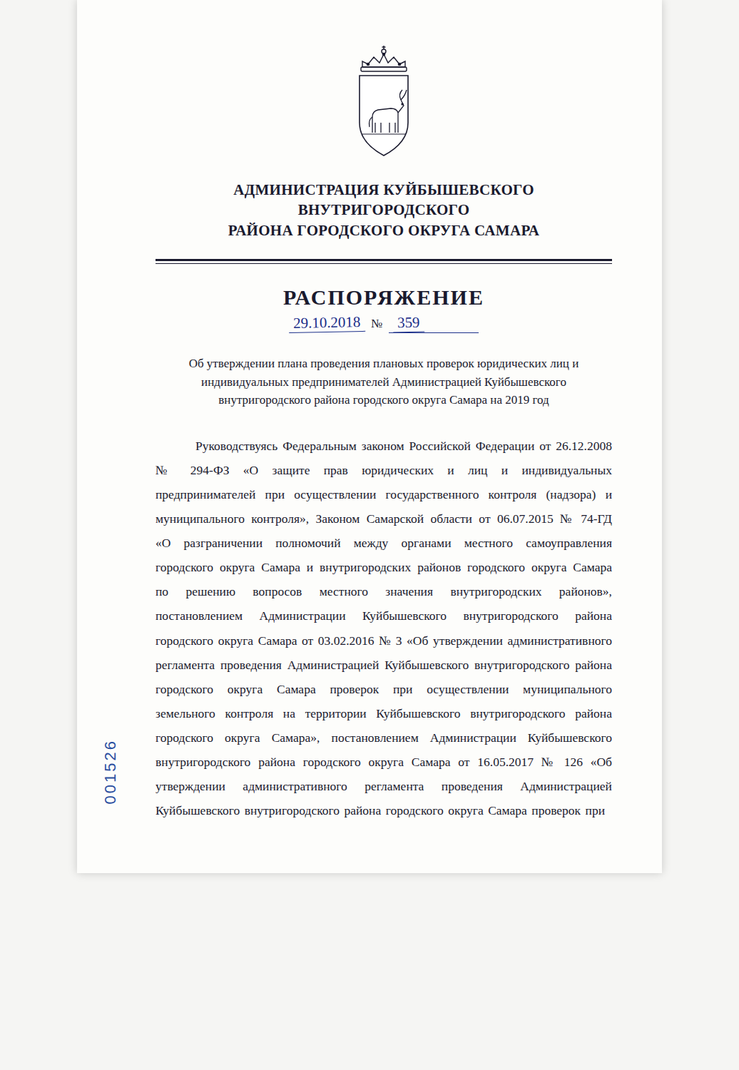АДМИНИСТРАЦИЯ КУЙБЫШЕВСКОГО ВНУТРИГОРОДСКОГО
РАЙОНА ГОРОДСКОГО ОКРУГА САМАРА
РАСПОРЯЖЕНИЕ
29.10.2018 № 359
Об утверждении плана проведения плановых проверок юридических лиц и
индивидуальных предпринимателей Администрацией Куйбышевского
внутригородского района городского округа Самара на 2019 год
Руководствуясь Федеральным законом Российской Федерации от 26.12.2008 № 294-ФЗ «О защите прав юридических и лиц и индивидуальных предпринимателей при осуществлении государственного контроля (надзора) и муниципального контроля», Законом Самарской области от 06.07.2015 № 74-ГД «О разграничении полномочий между органами местного самоуправления городского округа Самара и внутригородских районов городского округа Самара по решению вопросов местного значения внутригородских районов», постановлением Администрации Куйбышевского внутригородского района городского округа Самара от 03.02.2016 № 3 «Об утверждении административного регламента проведения Администрацией Куйбышевского внутригородского района городского округа Самара проверок при осуществлении муниципального земельного контроля на территории Куйбышевского внутригородского района городского округа Самара», постановлением Администрации Куйбышевского внутригородского района городского округа Самара от 16.05.2017 № 126 «Об утверждении административного регламента проведения Администрацией Куйбышевского внутригородского района городского округа Самара проверок при
001526